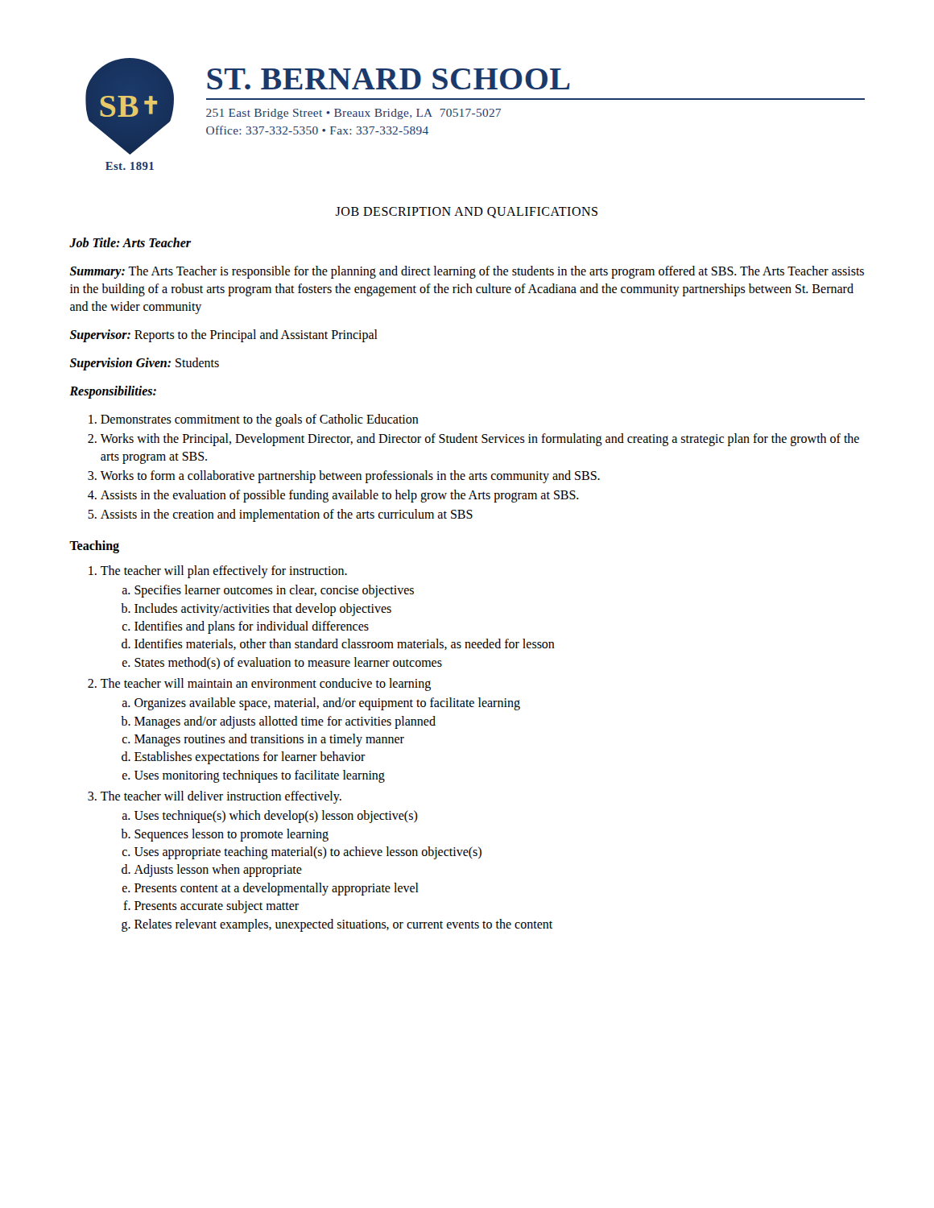SB✝
Est. 1891
ST. BERNARD SCHOOL
251 East Bridge Street • Breaux Bridge, LA 70517-5027
Office: 337-332-5350 • Fax: 337-332-5894
JOB DESCRIPTION AND QUALIFICATIONS
Job Title: Arts Teacher
Summary: The Arts Teacher is responsible for the planning and direct learning of the students in the arts program offered at SBS. The Arts Teacher assists in the building of a robust arts program that fosters the engagement of the rich culture of Acadiana and the community partnerships between St. Bernard and the wider community
Supervisor: Reports to the Principal and Assistant Principal
Supervision Given: Students
Responsibilities:
Demonstrates commitment to the goals of Catholic Education
Works with the Principal, Development Director, and Director of Student Services in formulating and creating a strategic plan for the growth of the arts program at SBS.
Works to form a collaborative partnership between professionals in the arts community and SBS.
Assists in the evaluation of possible funding available to help grow the Arts program at SBS.
Assists in the creation and implementation of the arts curriculum at SBS
Teaching
The teacher will plan effectively for instruction.
Specifies learner outcomes in clear, concise objectives
Includes activity/activities that develop objectives
Identifies and plans for individual differences
Identifies materials, other than standard classroom materials, as needed for lesson
States method(s) of evaluation to measure learner outcomes
The teacher will maintain an environment conducive to learning
Organizes available space, material, and/or equipment to facilitate learning
Manages and/or adjusts allotted time for activities planned
Manages routines and transitions in a timely manner
Establishes expectations for learner behavior
Uses monitoring techniques to facilitate learning
The teacher will deliver instruction effectively.
Uses technique(s) which develop(s) lesson objective(s)
Sequences lesson to promote learning
Uses appropriate teaching material(s) to achieve lesson objective(s)
Adjusts lesson when appropriate
Presents content at a developmentally appropriate level
Presents accurate subject matter
Relates relevant examples, unexpected situations, or current events to the content